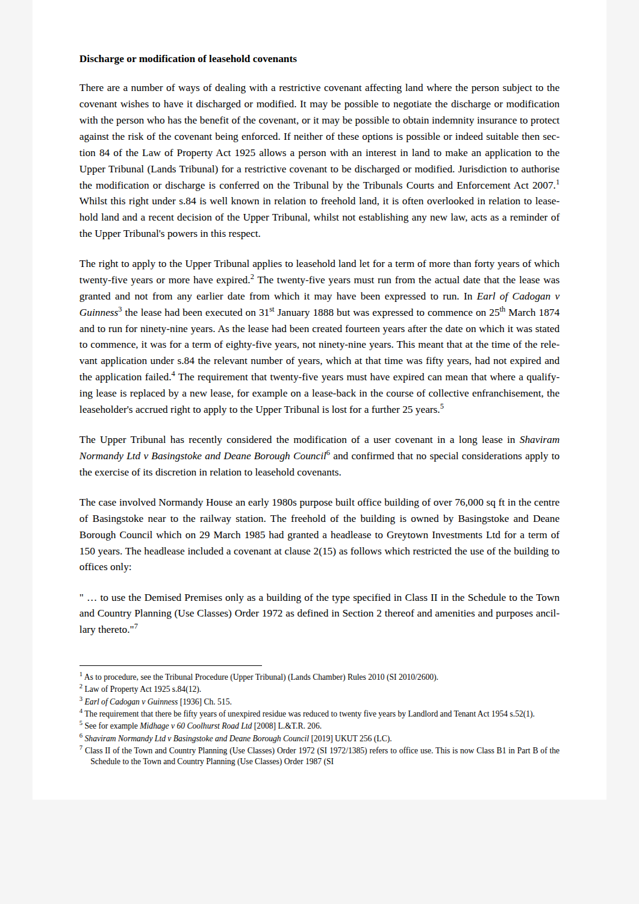Discharge or modification of leasehold covenants
There are a number of ways of dealing with a restrictive covenant affecting land where the person subject to the covenant wishes to have it discharged or modified. It may be possible to negotiate the discharge or modification with the person who has the benefit of the covenant, or it may be possible to obtain indemnity insurance to protect against the risk of the covenant being enforced. If neither of these options is possible or indeed suitable then section 84 of the Law of Property Act 1925 allows a person with an interest in land to make an application to the Upper Tribunal (Lands Tribunal) for a restrictive covenant to be discharged or modified. Jurisdiction to authorise the modification or discharge is conferred on the Tribunal by the Tribunals Courts and Enforcement Act 2007.1 Whilst this right under s.84 is well known in relation to freehold land, it is often overlooked in relation to leasehold land and a recent decision of the Upper Tribunal, whilst not establishing any new law, acts as a reminder of the Upper Tribunal's powers in this respect.
The right to apply to the Upper Tribunal applies to leasehold land let for a term of more than forty years of which twenty-five years or more have expired.2 The twenty-five years must run from the actual date that the lease was granted and not from any earlier date from which it may have been expressed to run. In Earl of Cadogan v Guinness3 the lease had been executed on 31st January 1888 but was expressed to commence on 25th March 1874 and to run for ninety-nine years. As the lease had been created fourteen years after the date on which it was stated to commence, it was for a term of eighty-five years, not ninety-nine years. This meant that at the time of the relevant application under s.84 the relevant number of years, which at that time was fifty years, had not expired and the application failed.4 The requirement that twenty-five years must have expired can mean that where a qualifying lease is replaced by a new lease, for example on a lease-back in the course of collective enfranchisement, the leaseholder's accrued right to apply to the Upper Tribunal is lost for a further 25 years.5
The Upper Tribunal has recently considered the modification of a user covenant in a long lease in Shaviram Normandy Ltd v Basingstoke and Deane Borough Council6 and confirmed that no special considerations apply to the exercise of its discretion in relation to leasehold covenants.
The case involved Normandy House an early 1980s purpose built office building of over 76,000 sq ft in the centre of Basingstoke near to the railway station. The freehold of the building is owned by Basingstoke and Deane Borough Council which on 29 March 1985 had granted a headlease to Greytown Investments Ltd for a term of 150 years. The headlease included a covenant at clause 2(15) as follows which restricted the use of the building to offices only:
" … to use the Demised Premises only as a building of the type specified in Class II in the Schedule to the Town and Country Planning (Use Classes) Order 1972 as defined in Section 2 thereof and amenities and purposes ancillary thereto."7
1 As to procedure, see the Tribunal Procedure (Upper Tribunal) (Lands Chamber) Rules 2010 (SI 2010/2600).
2 Law of Property Act 1925 s.84(12).
3 Earl of Cadogan v Guinness [1936] Ch. 515.
4 The requirement that there be fifty years of unexpired residue was reduced to twenty five years by Landlord and Tenant Act 1954 s.52(1).
5 See for example Midhage v 60 Coolhurst Road Ltd [2008] L.&T.R. 206.
6 Shaviram Normandy Ltd v Basingstoke and Deane Borough Council [2019] UKUT 256 (LC).
7 Class II of the Town and Country Planning (Use Classes) Order 1972 (SI 1972/1385) refers to office use. This is now Class B1 in Part B of the Schedule to the Town and Country Planning (Use Classes) Order 1987 (SI